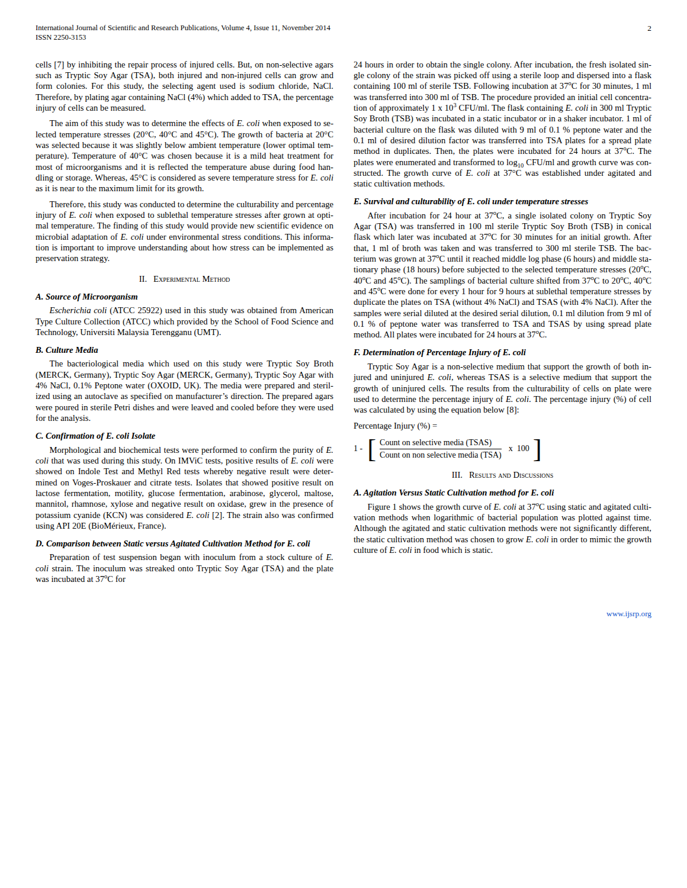International Journal of Scientific and Research Publications, Volume 4, Issue 11, November 2014
ISSN 2250-3153
2
cells [7] by inhibiting the repair process of injured cells. But, on non-selective agars such as Tryptic Soy Agar (TSA), both injured and non-injured cells can grow and form colonies. For this study, the selecting agent used is sodium chloride, NaCl. Therefore, by plating agar containing NaCl (4%) which added to TSA, the percentage injury of cells can be measured.
The aim of this study was to determine the effects of E. coli when exposed to selected temperature stresses (20°C, 40°C and 45°C). The growth of bacteria at 20°C was selected because it was slightly below ambient temperature (lower optimal temperature). Temperature of 40°C was chosen because it is a mild heat treatment for most of microorganisms and it is reflected the temperature abuse during food handling or storage. Whereas, 45°C is considered as severe temperature stress for E. coli as it is near to the maximum limit for its growth.
Therefore, this study was conducted to determine the culturability and percentage injury of E. coli when exposed to sublethal temperature stresses after grown at optimal temperature. The finding of this study would provide new scientific evidence on microbial adaptation of E. coli under environmental stress conditions. This information is important to improve understanding about how stress can be implemented as preservation strategy.
II. Experimental Method
A. Source of Microorganism
Escherichia coli (ATCC 25922) used in this study was obtained from American Type Culture Collection (ATCC) which provided by the School of Food Science and Technology, Universiti Malaysia Terengganu (UMT).
B. Culture Media
The bacteriological media which used on this study were Tryptic Soy Broth (MERCK, Germany), Tryptic Soy Agar (MERCK, Germany), Tryptic Soy Agar with 4% NaCl, 0.1% Peptone water (OXOID, UK). The media were prepared and sterilized using an autoclave as specified on manufacturer’s direction. The prepared agars were poured in sterile Petri dishes and were leaved and cooled before they were used for the analysis.
C. Confirmation of E. coli Isolate
Morphological and biochemical tests were performed to confirm the purity of E. coli that was used during this study. On IMViC tests, positive results of E. coli were showed on Indole Test and Methyl Red tests whereby negative result were determined on Voges-Proskauer and citrate tests. Isolates that showed positive result on lactose fermentation, motility, glucose fermentation, arabinose, glycerol, maltose, mannitol, rhamnose, xylose and negative result on oxidase, grew in the presence of potassium cyanide (KCN) was considered E. coli [2]. The strain also was confirmed using API 20E (BioMérieux, France).
D. Comparison between Static versus Agitated Cultivation Method for E. coli
Preparation of test suspension began with inoculum from a stock culture of E. coli strain. The inoculum was streaked onto Tryptic Soy Agar (TSA) and the plate was incubated at 37oC for
24 hours in order to obtain the single colony. After incubation, the fresh isolated single colony of the strain was picked off using a sterile loop and dispersed into a flask containing 100 ml of sterile TSB. Following incubation at 37oC for 30 minutes, 1 ml was transferred into 300 ml of TSB. The procedure provided an initial cell concentration of approximately 1 x 103 CFU/ml. The flask containing E. coli in 300 ml Tryptic Soy Broth (TSB) was incubated in a static incubator or in a shaker incubator. 1 ml of bacterial culture on the flask was diluted with 9 ml of 0.1 % peptone water and the 0.1 ml of desired dilution factor was transferred into TSA plates for a spread plate method in duplicates. Then, the plates were incubated for 24 hours at 37oC. The plates were enumerated and transformed to log10 CFU/ml and growth curve was constructed. The growth curve of E. coli at 37°C was established under agitated and static cultivation methods.
E. Survival and culturability of E. coli under temperature stresses
After incubation for 24 hour at 37oC, a single isolated colony on Tryptic Soy Agar (TSA) was transferred in 100 ml sterile Tryptic Soy Broth (TSB) in conical flask which later was incubated at 37oC for 30 minutes for an initial growth. After that, 1 ml of broth was taken and was transferred to 300 ml sterile TSB. The bacterium was grown at 37oC until it reached middle log phase (6 hours) and middle stationary phase (18 hours) before subjected to the selected temperature stresses (20oC, 40oC and 45oC). The samplings of bacterial culture shifted from 37oC to 20oC, 40oC and 45oC were done for every 1 hour for 9 hours at sublethal temperature stresses by duplicate the plates on TSA (without 4% NaCl) and TSAS (with 4% NaCl). After the samples were serial diluted at the desired serial dilution, 0.1 ml dilution from 9 ml of 0.1 % of peptone water was transferred to TSA and TSAS by using spread plate method. All plates were incubated for 24 hours at 37oC.
F. Determination of Percentage Injury of E. coli
Tryptic Soy Agar is a non-selective medium that support the growth of both injured and uninjured E. coli, whereas TSAS is a selective medium that support the growth of uninjured cells. The results from the culturability of cells on plate were used to determine the percentage injury of E. coli. The percentage injury (%) of cell was calculated by using the equation below [8]:
Percentage Injury (%) =
1 - [ Count on selective media (TSAS) Count on non selective media (TSA) x 100 ]
III. Results and Discussions
A. Agitation Versus Static Cultivation method for E. coli
Figure 1 shows the growth curve of E. coli at 37oC using static and agitated cultivation methods when logarithmic of bacterial population was plotted against time. Although the agitated and static cultivation methods were not significantly different, the static cultivation method was chosen to grow E. coli in order to mimic the growth culture of E. coli in food which is static.
www.ijsrp.org